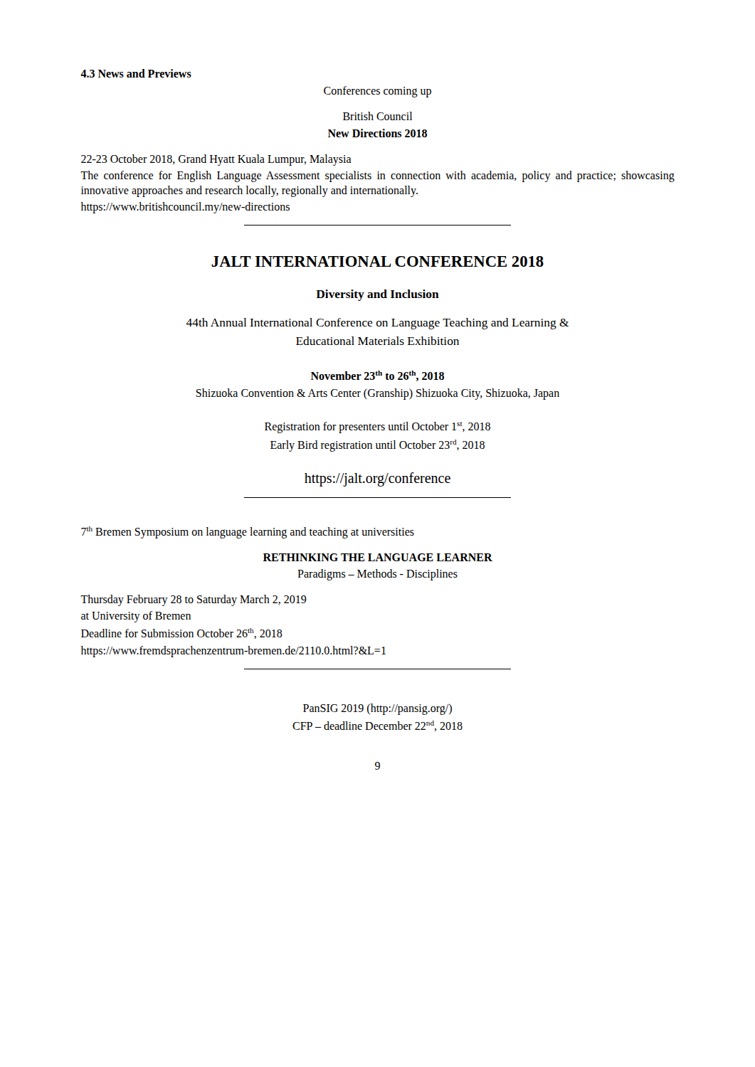4.3 News and Previews
Conferences coming up
British Council
New Directions 2018
22-23 October 2018, Grand Hyatt Kuala Lumpur, Malaysia
The conference for English Language Assessment specialists in connection with academia, policy and practice; showcasing innovative approaches and research locally, regionally and internationally.
https://www.britishcouncil.my/new-directions
JALT INTERNATIONAL CONFERENCE 2018
Diversity and Inclusion
44th Annual International Conference on Language Teaching and Learning &
Educational Materials Exhibition
November 23th to 26th, 2018
Shizuoka Convention & Arts Center (Granship) Shizuoka City, Shizuoka, Japan
Registration for presenters until October 1st, 2018
Early Bird registration until October 23rd, 2018
https://jalt.org/conference
7th Bremen Symposium on language learning and teaching at universities
RETHINKING THE LANGUAGE LEARNER
Paradigms – Methods - Disciplines
Thursday February 28 to Saturday March 2, 2019
at University of Bremen
Deadline for Submission October 26th, 2018
https://www.fremdsprachenzentrum-bremen.de/2110.0.html?&L=1
PanSIG 2019 (http://pansig.org/)
CFP – deadline December 22nd, 2018
9